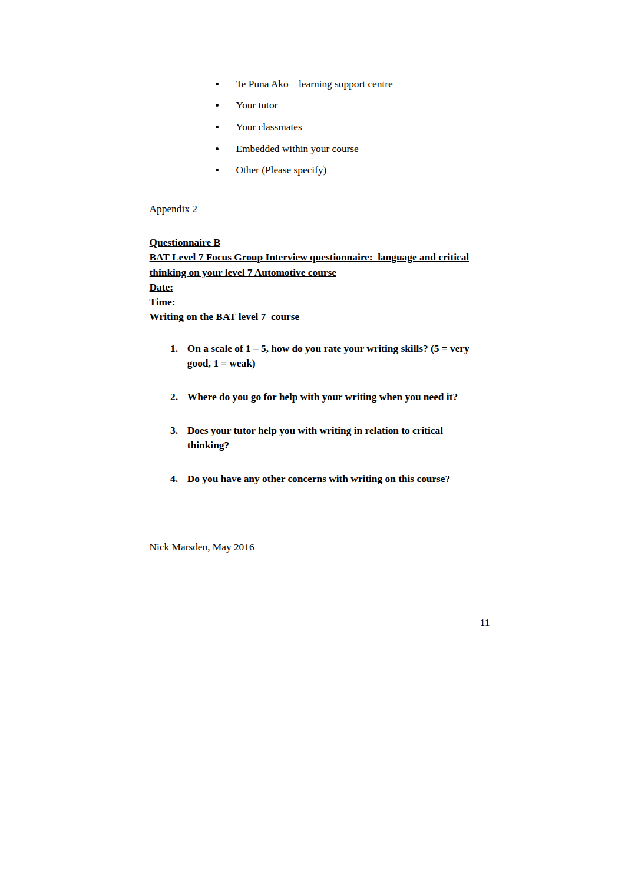Te Puna Ako – learning support centre
Your tutor
Your classmates
Embedded within your course
Other (Please specify) ___________________________
Appendix 2
Questionnaire B
BAT Level 7 Focus Group Interview questionnaire: language and critical thinking on your level 7 Automotive course
Date:
Time:
Writing on the BAT level 7 course
On a scale of 1 – 5, how do you rate your writing skills? (5 = very good, 1 = weak)
Where do you go for help with your writing when you need it?
Does your tutor help you with writing in relation to critical thinking?
Do you have any other concerns with writing on this course?
Nick Marsden, May 2016
11